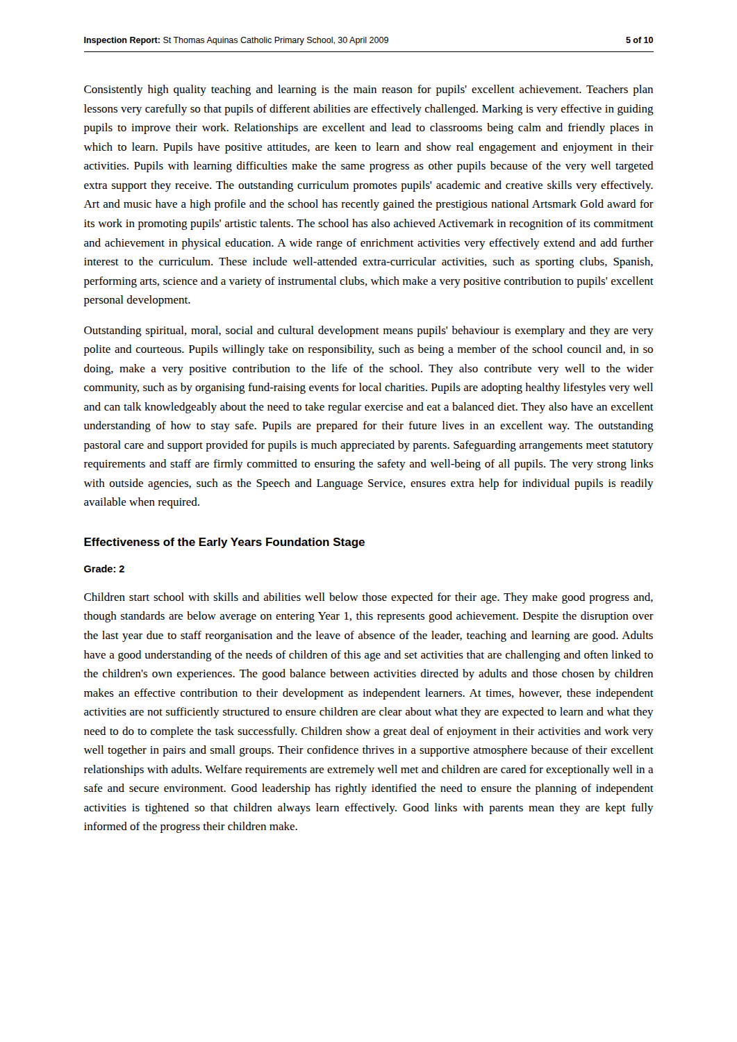Inspection Report: St Thomas Aquinas Catholic Primary School, 30 April 2009
5 of 10
Consistently high quality teaching and learning is the main reason for pupils' excellent achievement. Teachers plan lessons very carefully so that pupils of different abilities are effectively challenged. Marking is very effective in guiding pupils to improve their work. Relationships are excellent and lead to classrooms being calm and friendly places in which to learn. Pupils have positive attitudes, are keen to learn and show real engagement and enjoyment in their activities. Pupils with learning difficulties make the same progress as other pupils because of the very well targeted extra support they receive. The outstanding curriculum promotes pupils' academic and creative skills very effectively. Art and music have a high profile and the school has recently gained the prestigious national Artsmark Gold award for its work in promoting pupils' artistic talents. The school has also achieved Activemark in recognition of its commitment and achievement in physical education. A wide range of enrichment activities very effectively extend and add further interest to the curriculum. These include well-attended extra-curricular activities, such as sporting clubs, Spanish, performing arts, science and a variety of instrumental clubs, which make a very positive contribution to pupils' excellent personal development.
Outstanding spiritual, moral, social and cultural development means pupils' behaviour is exemplary and they are very polite and courteous. Pupils willingly take on responsibility, such as being a member of the school council and, in so doing, make a very positive contribution to the life of the school. They also contribute very well to the wider community, such as by organising fund-raising events for local charities. Pupils are adopting healthy lifestyles very well and can talk knowledgeably about the need to take regular exercise and eat a balanced diet. They also have an excellent understanding of how to stay safe. Pupils are prepared for their future lives in an excellent way. The outstanding pastoral care and support provided for pupils is much appreciated by parents. Safeguarding arrangements meet statutory requirements and staff are firmly committed to ensuring the safety and well-being of all pupils. The very strong links with outside agencies, such as the Speech and Language Service, ensures extra help for individual pupils is readily available when required.
Effectiveness of the Early Years Foundation Stage
Grade: 2
Children start school with skills and abilities well below those expected for their age. They make good progress and, though standards are below average on entering Year 1, this represents good achievement. Despite the disruption over the last year due to staff reorganisation and the leave of absence of the leader, teaching and learning are good. Adults have a good understanding of the needs of children of this age and set activities that are challenging and often linked to the children's own experiences. The good balance between activities directed by adults and those chosen by children makes an effective contribution to their development as independent learners. At times, however, these independent activities are not sufficiently structured to ensure children are clear about what they are expected to learn and what they need to do to complete the task successfully. Children show a great deal of enjoyment in their activities and work very well together in pairs and small groups. Their confidence thrives in a supportive atmosphere because of their excellent relationships with adults. Welfare requirements are extremely well met and children are cared for exceptionally well in a safe and secure environment. Good leadership has rightly identified the need to ensure the planning of independent activities is tightened so that children always learn effectively. Good links with parents mean they are kept fully informed of the progress their children make.